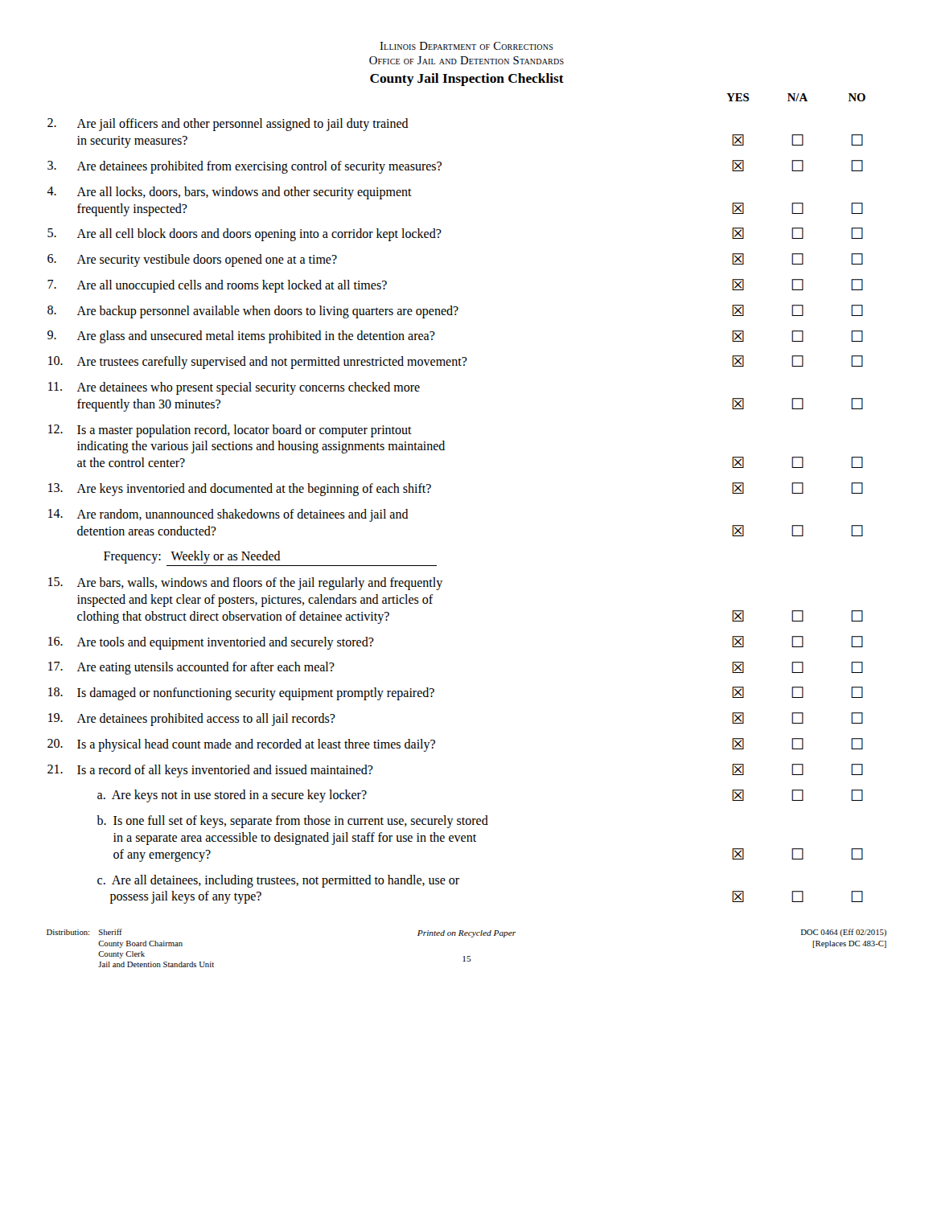Illinois Department of Corrections
Office of Jail and Detention Standards
County Jail Inspection Checklist
| | | YES | N/A | NO |
| --- | --- | --- | --- | --- |
| 2. | Are jail officers and other personnel assigned to jail duty trained in security measures? | ☒ | ☐ | ☐ |
| 3. | Are detainees prohibited from exercising control of security measures? | ☒ | ☐ | ☐ |
| 4. | Are all locks, doors, bars, windows and other security equipment frequently inspected? | ☒ | ☐ | ☐ |
| 5. | Are all cell block doors and doors opening into a corridor kept locked? | ☒ | ☐ | ☐ |
| 6. | Are security vestibule doors opened one at a time? | ☒ | ☐ | ☐ |
| 7. | Are all unoccupied cells and rooms kept locked at all times? | ☒ | ☐ | ☐ |
| 8. | Are backup personnel available when doors to living quarters are opened? | ☒ | ☐ | ☐ |
| 9. | Are glass and unsecured metal items prohibited in the detention area? | ☒ | ☐ | ☐ |
| 10. | Are trustees carefully supervised and not permitted unrestricted movement? | ☒ | ☐ | ☐ |
| 11. | Are detainees who present special security concerns checked more frequently than 30 minutes? | ☒ | ☐ | ☐ |
| 12. | Is a master population record, locator board or computer printout indicating the various jail sections and housing assignments maintained at the control center? | ☒ | ☐ | ☐ |
| 13. | Are keys inventoried and documented at the beginning of each shift? | ☒ | ☐ | ☐ |
| 14. | Are random, unannounced shakedowns of detainees and jail and detention areas conducted? | ☒ | ☐ | ☐ |
| | Frequency: Weekly or as Needed |
| 15. | Are bars, walls, windows and floors of the jail regularly and frequently inspected and kept clear of posters, pictures, calendars and articles of clothing that obstruct direct observation of detainee activity? | ☒ | ☐ | ☐ |
| 16. | Are tools and equipment inventoried and securely stored? | ☒ | ☐ | ☐ |
| 17. | Are eating utensils accounted for after each meal? | ☒ | ☐ | ☐ |
| 18. | Is damaged or nonfunctioning security equipment promptly repaired? | ☒ | ☐ | ☐ |
| 19. | Are detainees prohibited access to all jail records? | ☒ | ☐ | ☐ |
| 20. | Is a physical head count made and recorded at least three times daily? | ☒ | ☐ | ☐ |
| 21. | Is a record of all keys inventoried and issued maintained? | ☒ | ☐ | ☐ |
| | a. Are keys not in use stored in a secure key locker? | ☒ | ☐ | ☐ |
| | b. Is one full set of keys, separate from those in current use, securely stored in a separate area accessible to designated jail staff for use in the event of any emergency? | ☒ | ☐ | ☐ |
| | c. Are all detainees, including trustees, not permitted to handle, use or possess jail keys of any type? | ☒ | ☐ | ☐ |
Distribution:
Sheriff
County Board Chairman
County Clerk
Jail and Detention Standards Unit
Printed on Recycled Paper
15
DOC 0464 (Eff 02/2015)
[Replaces DC 483-C]